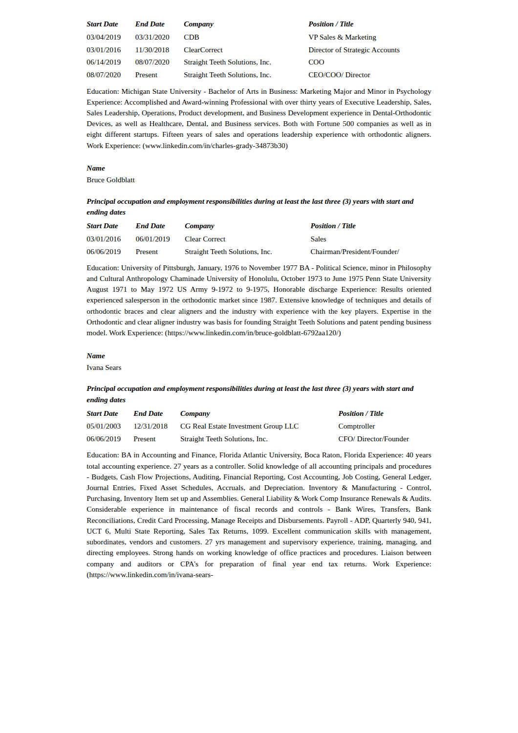| Start Date | End Date | Company | Position / Title |
| --- | --- | --- | --- |
| 03/04/2019 | 03/31/2020 | CDB | VP Sales & Marketing |
| 03/01/2016 | 11/30/2018 | ClearCorrect | Director of Strategic Accounts |
| 06/14/2019 | 08/07/2020 | Straight Teeth Solutions, Inc. | COO |
| 08/07/2020 | Present | Straight Teeth Solutions, Inc. | CEO/COO/ Director |
Education: Michigan State University - Bachelor of Arts in Business: Marketing Major and Minor in Psychology Experience: Accomplished and Award-winning Professional with over thirty years of Executive Leadership, Sales, Sales Leadership, Operations, Product development, and Business Development experience in Dental-Orthodontic Devices, as well as Healthcare, Dental, and Business services. Both with Fortune 500 companies as well as in eight different startups. Fifteen years of sales and operations leadership experience with orthodontic aligners. Work Experience: (www.linkedin.com/in/charles-grady-34873b30)
Name
Bruce Goldblatt
Principal occupation and employment responsibilities during at least the last three (3) years with start and ending dates
| Start Date | End Date | Company | Position / Title |
| --- | --- | --- | --- |
| 03/01/2016 | 06/01/2019 | Clear Correct | Sales |
| 06/06/2019 | Present | Straight Teeth Solutions, Inc. | Chairman/President/Founder/ |
Education: University of Pittsburgh, January, 1976 to November 1977 BA - Political Science, minor in Philosophy and Cultural Anthropology Chaminade University of Honolulu, October 1973 to June 1975 Penn State University August 1971 to May 1972 US Army 9-1972 to 9-1975, Honorable discharge Experience: Results oriented experienced salesperson in the orthodontic market since 1987. Extensive knowledge of techniques and details of orthodontic braces and clear aligners and the industry with experience with the key players. Expertise in the Orthodontic and clear aligner industry was basis for founding Straight Teeth Solutions and patent pending business model. Work Experience: (https://www.linkedin.com/in/bruce-goldblatt-6792aa120/)
Name
Ivana Sears
Principal occupation and employment responsibilities during at least the last three (3) years with start and ending dates
| Start Date | End Date | Company | Position / Title |
| --- | --- | --- | --- |
| 05/01/2003 | 12/31/2018 | CG Real Estate Investment Group LLC | Comptroller |
| 06/06/2019 | Present | Straight Teeth Solutions, Inc. | CFO/ Director/Founder |
Education: BA in Accounting and Finance, Florida Atlantic University, Boca Raton, Florida Experience: 40 years total accounting experience. 27 years as a controller. Solid knowledge of all accounting principals and procedures - Budgets, Cash Flow Projections, Auditing, Financial Reporting, Cost Accounting, Job Costing, General Ledger, Journal Entries, Fixed Asset Schedules, Accruals, and Depreciation. Inventory & Manufacturing - Control, Purchasing, Inventory Item set up and Assemblies. General Liability & Work Comp Insurance Renewals & Audits. Considerable experience in maintenance of fiscal records and controls - Bank Wires, Transfers, Bank Reconciliations, Credit Card Processing, Manage Receipts and Disbursements. Payroll - ADP, Quarterly 940, 941, UCT 6, Multi State Reporting, Sales Tax Returns, 1099. Excellent communication skills with management, subordinates, vendors and customers. 27 yrs management and supervisory experience, training, managing, and directing employees. Strong hands on working knowledge of office practices and procedures. Liaison between company and auditors or CPA's for preparation of final year end tax returns. Work Experience: (https://www.linkedin.com/in/ivana-sears-